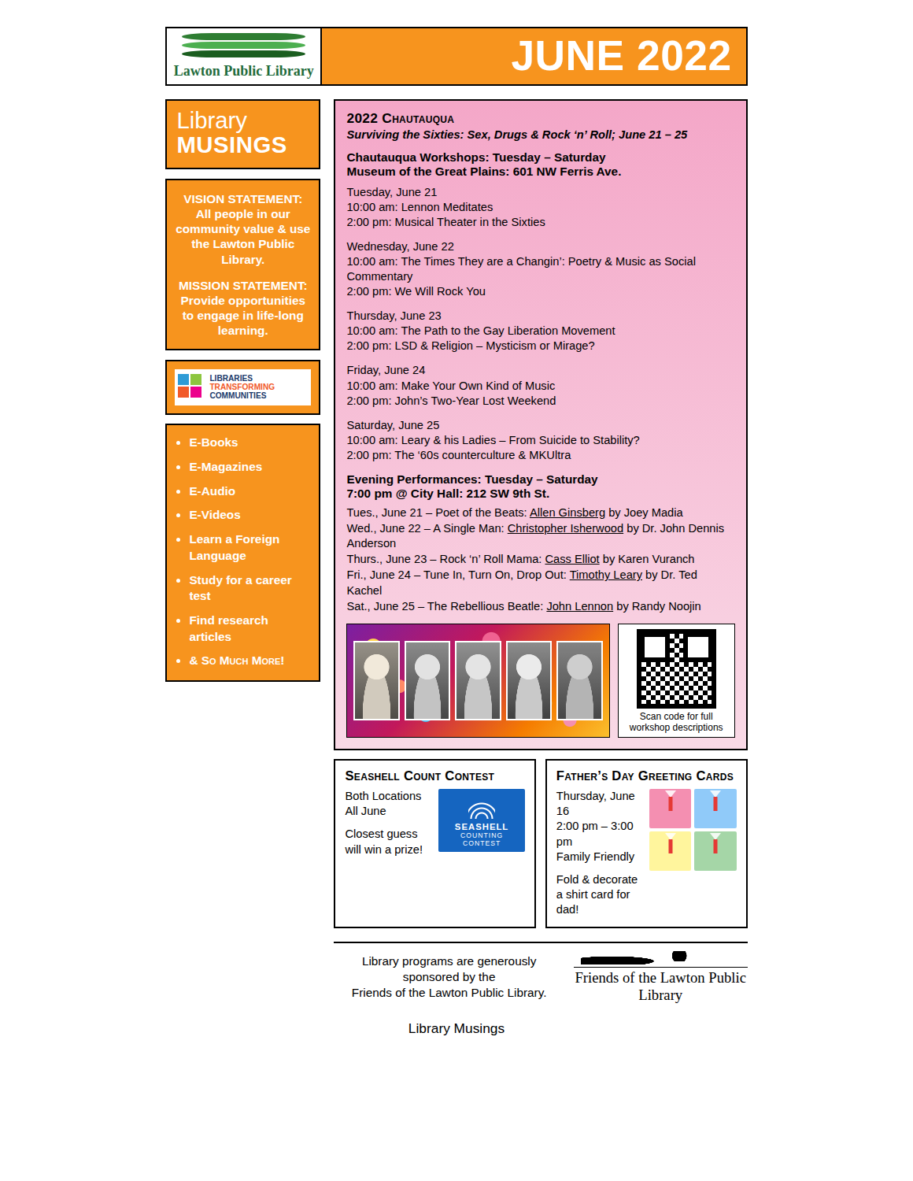Lawton Public Library
JUNE 2022
Library
MUSINGS
VISION STATEMENT:
All people in our community value & use the Lawton Public Library.
MISSION STATEMENT:
Provide opportunities to engage in life-long learning.
Libraries
Transforming
Communities
E-Books
E-Magazines
E-Audio
E-Videos
Learn a Foreign Language
Study for a career test
Find research articles
& So Much More!
2022 Chautauqua
Surviving the Sixties: Sex, Drugs & Rock ‘n’ Roll; June 21 – 25
Chautauqua Workshops: Tuesday – Saturday
Museum of the Great Plains: 601 NW Ferris Ave.
Tuesday, June 21 10:00 am: Lennon Meditates 2:00 pm: Musical Theater in the Sixties
Wednesday, June 22 10:00 am: The Times They are a Changin’: Poetry & Music as Social Commentary 2:00 pm: We Will Rock You
Thursday, June 23 10:00 am: The Path to the Gay Liberation Movement 2:00 pm: LSD & Religion – Mysticism or Mirage?
Friday, June 24 10:00 am: Make Your Own Kind of Music 2:00 pm: John’s Two-Year Lost Weekend
Saturday, June 25 10:00 am: Leary & his Ladies – From Suicide to Stability? 2:00 pm: The ‘60s counterculture & MKUltra
Evening Performances: Tuesday – Saturday
7:00 pm @ City Hall: 212 SW 9th St.
Tues., June 21 – Poet of the Beats: Allen Ginsberg by Joey Madia Wed., June 22 – A Single Man: Christopher Isherwood by Dr. John Dennis Anderson Thurs., June 23 – Rock ‘n’ Roll Mama: Cass Elliot by Karen Vuranch Fri., June 24 – Tune In, Turn On, Drop Out: Timothy Leary by Dr. Ted Kachel Sat., June 25 – The Rebellious Beatle: John Lennon by Randy Noojin
Scan code for full
workshop descriptions
Seashell Count Contest
Both Locations
All June
Closest guess will win a prize!
SEASHELL
COUNTING CONTEST
Father’s Day Greeting Cards
Thursday, June 16
2:00 pm – 3:00 pm
Family Friendly
Fold & decorate a shirt card for dad!
Library programs are generously sponsored by the
Friends of the Lawton Public Library.
Friends of the Lawton Public Library
Library Musings